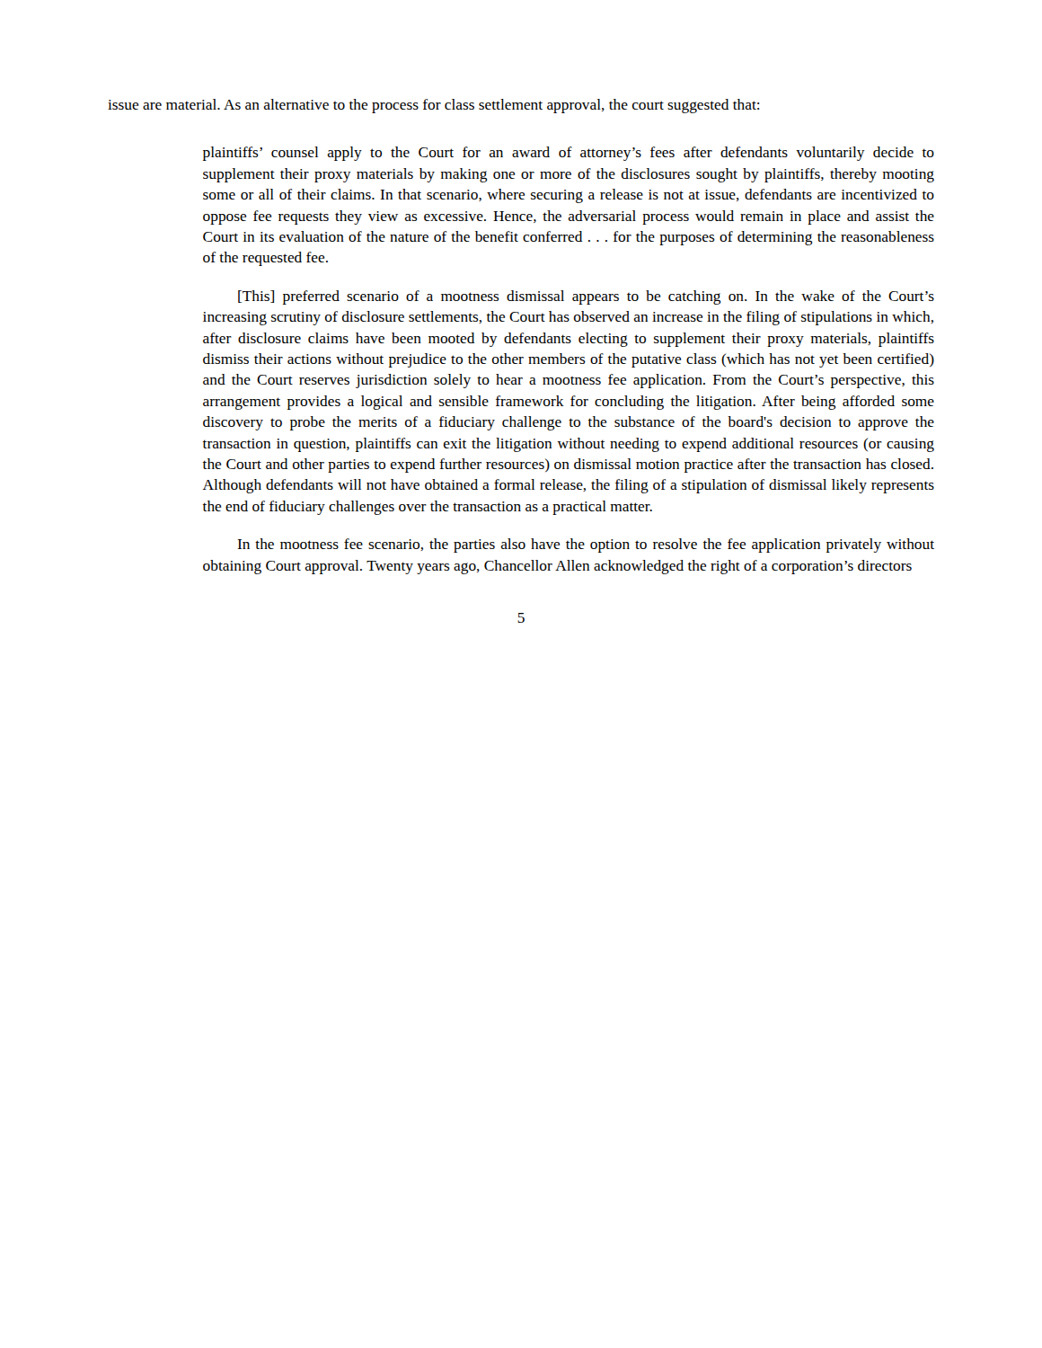issue are material. As an alternative to the process for class settlement approval, the court suggested that:
plaintiffs’ counsel apply to the Court for an award of attorney’s fees after defendants voluntarily decide to supplement their proxy materials by making one or more of the disclosures sought by plaintiffs, thereby mooting some or all of their claims. In that scenario, where securing a release is not at issue, defendants are incentivized to oppose fee requests they view as excessive. Hence, the adversarial process would remain in place and assist the Court in its evaluation of the nature of the benefit conferred . . . for the purposes of determining the reasonableness of the requested fee.
[This] preferred scenario of a mootness dismissal appears to be catching on. In the wake of the Court’s increasing scrutiny of disclosure settlements, the Court has observed an increase in the filing of stipulations in which, after disclosure claims have been mooted by defendants electing to supplement their proxy materials, plaintiffs dismiss their actions without prejudice to the other members of the putative class (which has not yet been certified) and the Court reserves jurisdiction solely to hear a mootness fee application. From the Court’s perspective, this arrangement provides a logical and sensible framework for concluding the litigation. After being afforded some discovery to probe the merits of a fiduciary challenge to the substance of the board's decision to approve the transaction in question, plaintiffs can exit the litigation without needing to expend additional resources (or causing the Court and other parties to expend further resources) on dismissal motion practice after the transaction has closed. Although defendants will not have obtained a formal release, the filing of a stipulation of dismissal likely represents the end of fiduciary challenges over the transaction as a practical matter.
In the mootness fee scenario, the parties also have the option to resolve the fee application privately without obtaining Court approval. Twenty years ago, Chancellor Allen acknowledged the right of a corporation’s directors
5